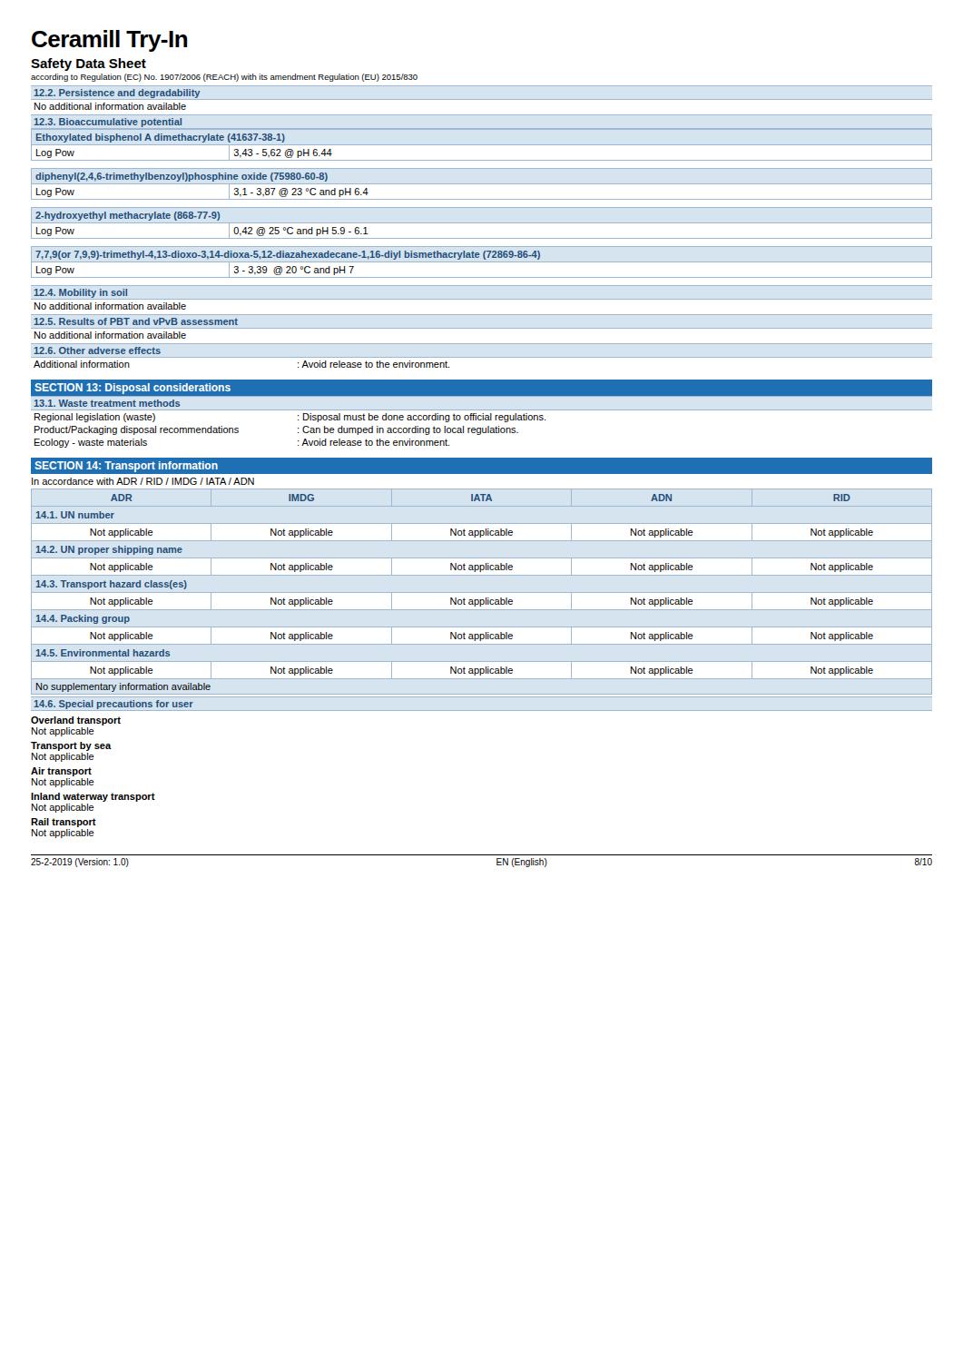Ceramill Try-In
Safety Data Sheet
according to Regulation (EC) No. 1907/2006 (REACH) with its amendment Regulation (EU) 2015/830
12.2. Persistence and degradability
No additional information available
12.3. Bioaccumulative potential
| Ethoxylated bisphenol A dimethacrylate (41637-38-1) |
| --- |
| Log Pow | 3,43 - 5,62 @ pH 6.44 |
| diphenyl(2,4,6-trimethylbenzoyl)phosphine oxide (75980-60-8) |
| --- |
| Log Pow | 3,1 - 3,87 @ 23 °C and pH 6.4 |
| 2-hydroxyethyl methacrylate (868-77-9) |
| --- |
| Log Pow | 0,42 @ 25 °C and pH 5.9 - 6.1 |
| 7,7,9(or 7,9,9)-trimethyl-4,13-dioxo-3,14-dioxa-5,12-diazahexadecane-1,16-diyl bismethacrylate (72869-86-4) |
| --- |
| Log Pow | 3 - 3,39 @ 20 °C and pH 7 |
12.4. Mobility in soil
No additional information available
12.5. Results of PBT and vPvB assessment
No additional information available
12.6. Other adverse effects
Additional information: Avoid release to the environment.
SECTION 13: Disposal considerations
13.1. Waste treatment methods
Regional legislation (waste): Disposal must be done according to official regulations.
Product/Packaging disposal recommendations: Can be dumped in according to local regulations.
Ecology - waste materials: Avoid release to the environment.
SECTION 14: Transport information
In accordance with ADR / RID / IMDG / IATA / ADN
| ADR | IMDG | IATA | ADN | RID |
| --- | --- | --- | --- | --- |
| 14.1. UN number |
| Not applicable | Not applicable | Not applicable | Not applicable | Not applicable |
| 14.2. UN proper shipping name |
| Not applicable | Not applicable | Not applicable | Not applicable | Not applicable |
| 14.3. Transport hazard class(es) |
| Not applicable | Not applicable | Not applicable | Not applicable | Not applicable |
| 14.4. Packing group |
| Not applicable | Not applicable | Not applicable | Not applicable | Not applicable |
| 14.5. Environmental hazards |
| Not applicable | Not applicable | Not applicable | Not applicable | Not applicable |
No supplementary information available
14.6. Special precautions for user
Overland transport
Not applicable
Transport by sea
Not applicable
Air transport
Not applicable
Inland waterway transport
Not applicable
Rail transport
Not applicable
25-2-2019 (Version: 1.0) EN (English) 8/10